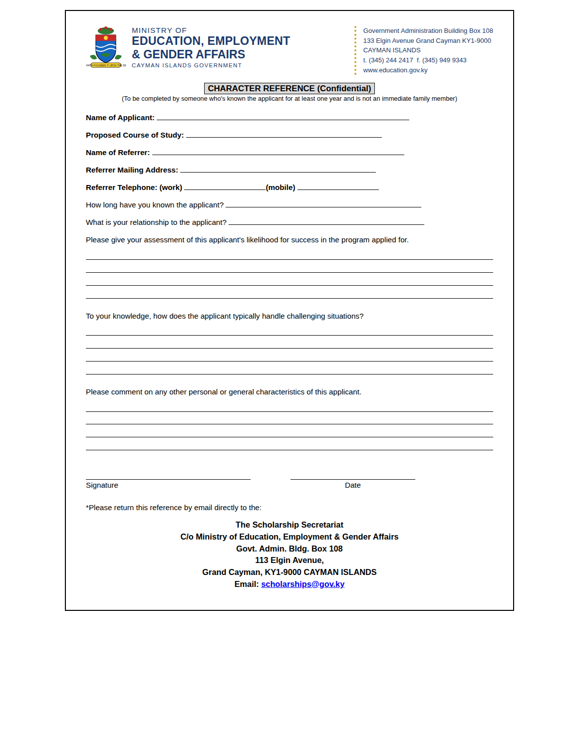HE HATH FOUNDED IT UPON THE SEAS
MINISTRY OF
EDUCATION, EMPLOYMENT
& GENDER AFFAIRS
CAYMAN ISLANDS GOVERNMENT
Government Administration Building Box 108
133 Elgin Avenue Grand Cayman KY1-9000
CAYMAN ISLANDS
t. (345) 244 2417 f. (345) 949 9343
www.education.gov.ky
CHARACTER REFERENCE (Confidential)
(To be completed by someone who's known the applicant for at least one year and is not an immediate family member)
Name of Applicant:
Proposed Course of Study:
Name of Referrer:
Referrer Mailing Address:
Referrer Telephone: (work) (mobile)
How long have you known the applicant?
What is your relationship to the applicant?
Please give your assessment of this applicant's likelihood for success in the program applied for.
To your knowledge, how does the applicant typically handle challenging situations?
Please comment on any other personal or general characteristics of this applicant.
Signature
Date
*Please return this reference by email directly to the:
The Scholarship Secretariat
C/o Ministry of Education, Employment & Gender Affairs
Govt. Admin. Bldg. Box 108
113 Elgin Avenue,
Grand Cayman, KY1-9000 CAYMAN ISLANDS
Email: scholarships@gov.ky